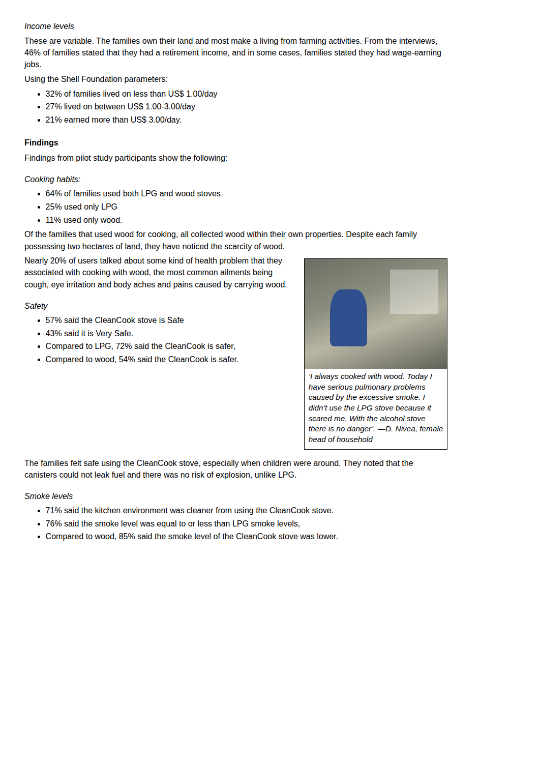Income levels
These are variable. The families own their land and most make a living from farming activities. From the interviews, 46% of families stated that they had a retirement income, and in some cases, families stated they had wage-earning jobs.
Using the Shell Foundation parameters:
32% of families lived on less than US$ 1.00/day
27% lived on between US$ 1.00-3.00/day
21% earned more than US$ 3.00/day.
Findings
Findings from pilot study participants show the following:
Cooking habits:
64% of families used both LPG and wood stoves
25% used only LPG
11% used only wood.
Of the families that used wood for cooking, all collected wood within their own properties. Despite each family possessing two hectares of land, they have noticed the scarcity of wood.
‘I always cooked with wood. Today I have serious pulmonary problems caused by the excessive smoke. I didn’t use the LPG stove because it scared me. With the alcohol stove there is no danger’. —D. Nivea, female head of household
Nearly 20% of users talked about some kind of health problem that they associated with cooking with wood, the most common ailments being cough, eye irritation and body aches and pains caused by carrying wood.
Safety
57% said the CleanCook stove is Safe
43% said it is Very Safe.
Compared to LPG, 72% said the CleanCook is safer,
Compared to wood, 54% said the CleanCook is safer.
The families felt safe using the CleanCook stove, especially when children were around. They noted that the canisters could not leak fuel and there was no risk of explosion, unlike LPG.
Smoke levels
71% said the kitchen environment was cleaner from using the CleanCook stove.
76% said the smoke level was equal to or less than LPG smoke levels,
Compared to wood, 85% said the smoke level of the CleanCook stove was lower.